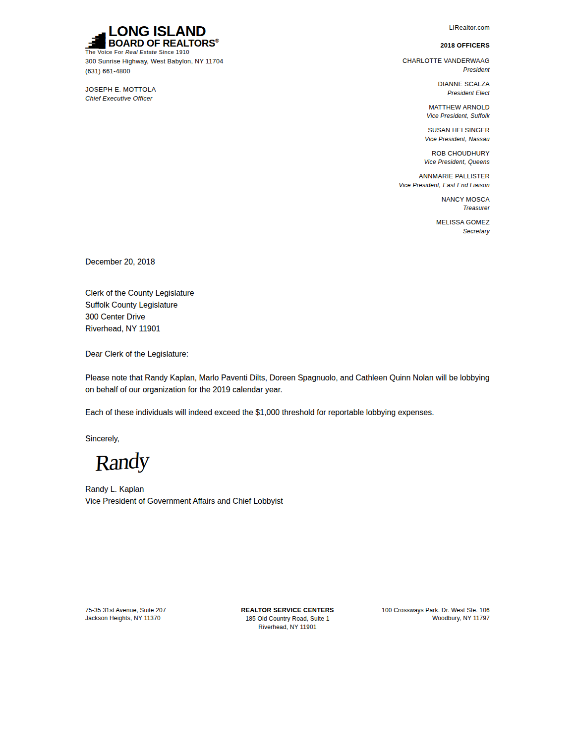▁▃▅▇ ▁▃▅▇█ ▁▃▅▇██
LONG ISLAND
BOARD OF REALTORS®
The Voice For Real Estate Since 1910
300 Sunrise Highway, West Babylon, NY 11704
(631) 661-4800
JOSEPH E. MOTTOLA
Chief Executive Officer
LIRealtor.com
2018 OFFICERS
CHARLOTTE VANDERWAAG President
DIANNE SCALZA President Elect
MATTHEW ARNOLD Vice President, Suffolk
SUSAN HELSINGER Vice President, Nassau
ROB CHOUDHURY Vice President, Queens
ANNMARIE PALLISTER Vice President, East End Liaison
NANCY MOSCA Treasurer
MELISSA GOMEZ Secretary
December 20, 2018
Clerk of the County Legislature
Suffolk County Legislature
300 Center Drive
Riverhead, NY 11901
Dear Clerk of the Legislature:
Please note that Randy Kaplan, Marlo Paventi Dilts, Doreen Spagnuolo, and Cathleen Quinn Nolan will be lobbying on behalf of our organization for the 2019 calendar year.
Each of these individuals will indeed exceed the $1,000 threshold for reportable lobbying expenses.
Sincerely,
Randy
Randy L. Kaplan
Vice President of Government Affairs and Chief Lobbyist
75-35 31st Avenue, Suite 207
Jackson Heights, NY 11370
REALTOR SERVICE CENTERS
185 Old Country Road, Suite 1
Riverhead, NY 11901
100 Crossways Park. Dr. West Ste. 106
Woodbury, NY 11797